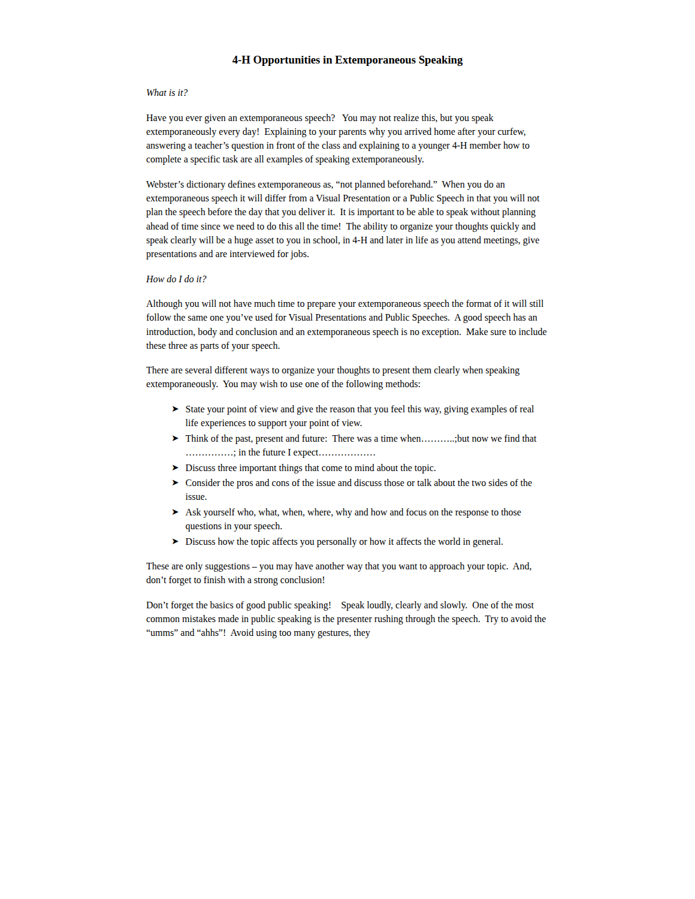4-H Opportunities in Extemporaneous Speaking
What is it?
Have you ever given an extemporaneous speech? You may not realize this, but you speak extemporaneously every day! Explaining to your parents why you arrived home after your curfew, answering a teacher’s question in front of the class and explaining to a younger 4-H member how to complete a specific task are all examples of speaking extemporaneously.
Webster’s dictionary defines extemporaneous as, “not planned beforehand.” When you do an extemporaneous speech it will differ from a Visual Presentation or a Public Speech in that you will not plan the speech before the day that you deliver it. It is important to be able to speak without planning ahead of time since we need to do this all the time! The ability to organize your thoughts quickly and speak clearly will be a huge asset to you in school, in 4-H and later in life as you attend meetings, give presentations and are interviewed for jobs.
How do I do it?
Although you will not have much time to prepare your extemporaneous speech the format of it will still follow the same one you’ve used for Visual Presentations and Public Speeches. A good speech has an introduction, body and conclusion and an extemporaneous speech is no exception. Make sure to include these three as parts of your speech.
There are several different ways to organize your thoughts to present them clearly when speaking extemporaneously. You may wish to use one of the following methods:
State your point of view and give the reason that you feel this way, giving examples of real life experiences to support your point of view.
Think of the past, present and future: There was a time when………..;but now we find that ……………; in the future I expect………………
Discuss three important things that come to mind about the topic.
Consider the pros and cons of the issue and discuss those or talk about the two sides of the issue.
Ask yourself who, what, when, where, why and how and focus on the response to those questions in your speech.
Discuss how the topic affects you personally or how it affects the world in general.
These are only suggestions – you may have another way that you want to approach your topic. And, don’t forget to finish with a strong conclusion!
Don’t forget the basics of good public speaking! Speak loudly, clearly and slowly. One of the most common mistakes made in public speaking is the presenter rushing through the speech. Try to avoid the “umms” and “ahhs”! Avoid using too many gestures, they